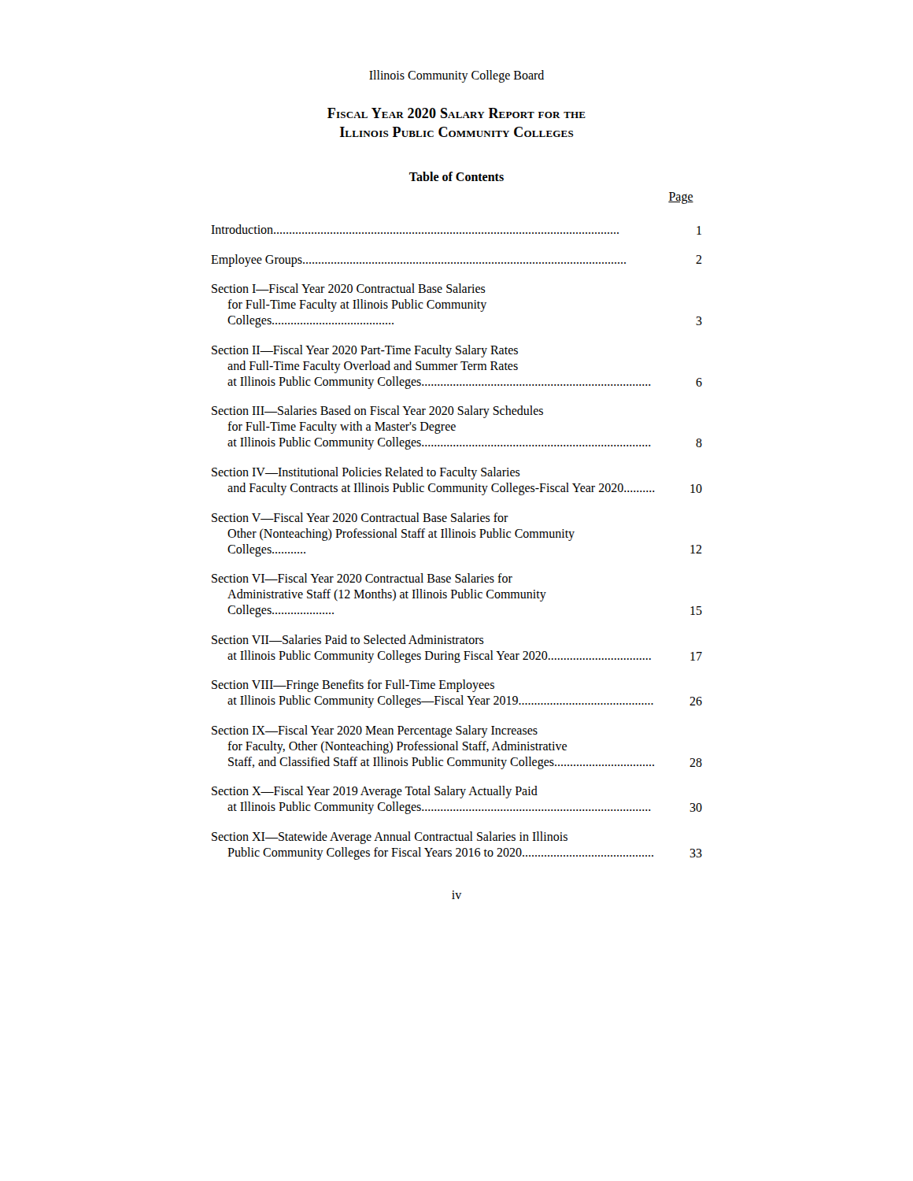Illinois Community College Board
Fiscal Year 2020 Salary Report for the
Illinois Public Community Colleges
Table of Contents
Page
| Introduction .............................................................................................................. | 1 |
| Employee Groups ....................................................................................................... | 2 |
| Section I—Fiscal Year 2020 Contractual Base Salaries for Full-Time Faculty at Illinois Public Community Colleges ....................................... | 3 |
| Section II—Fiscal Year 2020 Part-Time Faculty Salary Rates and Full-Time Faculty Overload and Summer Term Rates at Illinois Public Community Colleges ......................................................................... | 6 |
| Section III—Salaries Based on Fiscal Year 2020 Salary Schedules for Full-Time Faculty with a Master's Degree at Illinois Public Community Colleges ......................................................................... | 8 |
| Section IV—Institutional Policies Related to Faculty Salaries and Faculty Contracts at Illinois Public Community Colleges-Fiscal Year 2020 .......... | 10 |
| Section V—Fiscal Year 2020 Contractual Base Salaries for Other (Nonteaching) Professional Staff at Illinois Public Community Colleges ........... | 12 |
| Section VI—Fiscal Year 2020 Contractual Base Salaries for Administrative Staff (12 Months) at Illinois Public Community Colleges .................... | 15 |
| Section VII—Salaries Paid to Selected Administrators at Illinois Public Community Colleges During Fiscal Year 2020 ................................. | 17 |
| Section VIII—Fringe Benefits for Full-Time Employees at Illinois Public Community Colleges—Fiscal Year 2019 ........................................... | 26 |
| Section IX—Fiscal Year 2020 Mean Percentage Salary Increases for Faculty, Other (Nonteaching) Professional Staff, Administrative Staff, and Classified Staff at Illinois Public Community Colleges ................................ | 28 |
| Section X—Fiscal Year 2019 Average Total Salary Actually Paid at Illinois Public Community Colleges ......................................................................... | 30 |
| Section XI—Statewide Average Annual Contractual Salaries in Illinois Public Community Colleges for Fiscal Years 2016 to 2020 .......................................... | 33 |
iv